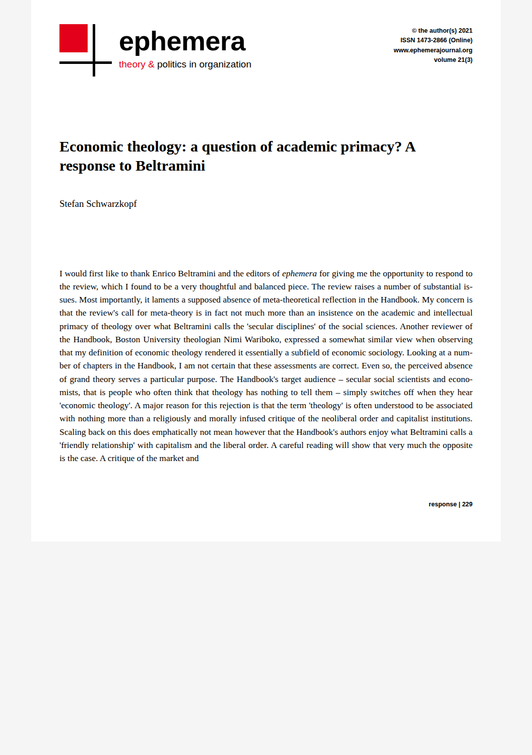ephemera
theory & politics in organization
© the author(s) 2021
ISSN 1473-2866 (Online)
www.ephemerajournal.org
volume 21(3)
Economic theology: a question of academic primacy? A response to Beltramini
Stefan Schwarzkopf
I would first like to thank Enrico Beltramini and the editors of ephemera for giving me the opportunity to respond to the review, which I found to be a very thoughtful and balanced piece. The review raises a number of substantial issues. Most importantly, it laments a supposed absence of meta-theoretical reflection in the Handbook. My concern is that the review's call for meta-theory is in fact not much more than an insistence on the academic and intellectual primacy of theology over what Beltramini calls the 'secular disciplines' of the social sciences. Another reviewer of the Handbook, Boston University theologian Nimi Wariboko, expressed a somewhat similar view when observing that my definition of economic theology rendered it essentially a subfield of economic sociology. Looking at a number of chapters in the Handbook, I am not certain that these assessments are correct. Even so, the perceived absence of grand theory serves a particular purpose. The Handbook's target audience – secular social scientists and economists, that is people who often think that theology has nothing to tell them – simply switches off when they hear 'economic theology'. A major reason for this rejection is that the term 'theology' is often understood to be associated with nothing more than a religiously and morally infused critique of the neoliberal order and capitalist institutions. Scaling back on this does emphatically not mean however that the Handbook's authors enjoy what Beltramini calls a 'friendly relationship' with capitalism and the liberal order. A careful reading will show that very much the opposite is the case. A critique of the market and
response | 229